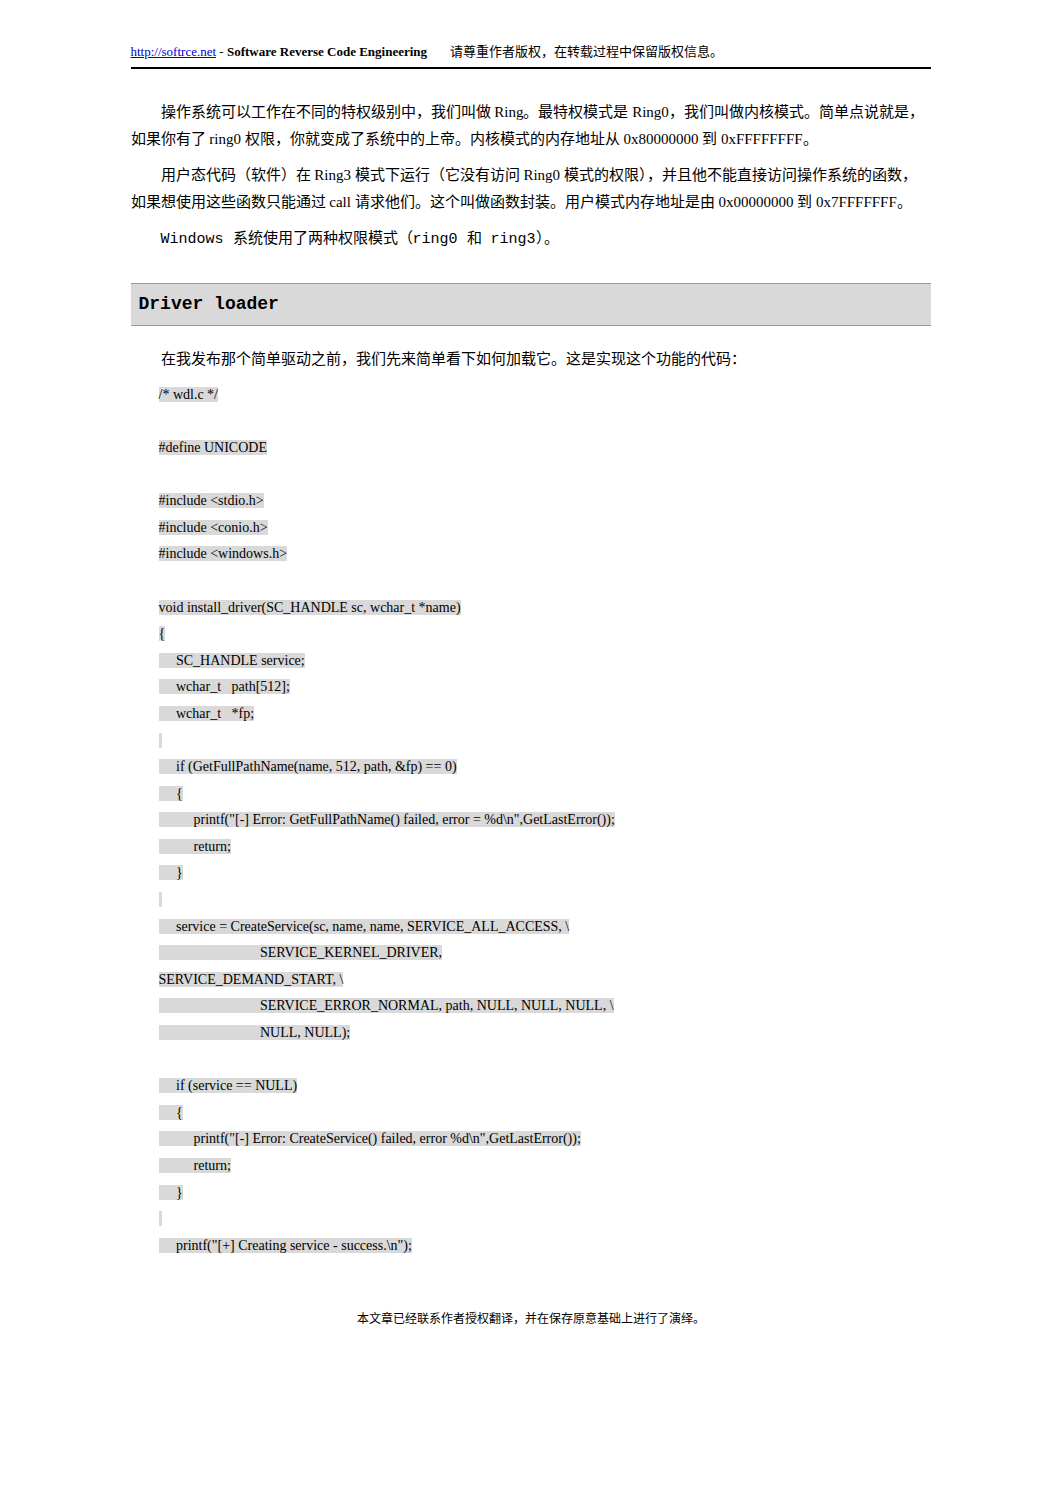http://softrce.net - Software Reverse Code Engineering 请尊重作者版权，在转载过程中保留版权信息。
操作系统可以工作在不同的特权级别中，我们叫做 Ring。最特权模式是 Ring0，我们叫做内核模式。简单点说就是，如果你有了 ring0 权限，你就变成了系统中的上帝。内核模式的内存地址从 0x80000000 到 0xFFFFFFFF。
用户态代码（软件）在 Ring3 模式下运行（它没有访问 Ring0 模式的权限），并且他不能直接访问操作系统的函数，如果想使用这些函数只能通过 call 请求他们。这个叫做函数封装。用户模式内存地址是由 0x00000000 到 0x7FFFFFFF。
Windows 系统使用了两种权限模式（ring0 和 ring3）。
Driver loader
在我发布那个简单驱动之前，我们先来简单看下如何加载它。这是实现这个功能的代码：
/* wdl.c */

#define UNICODE

#include <stdio.h>
#include <conio.h>
#include <windows.h>

void install_driver(SC_HANDLE sc, wchar_t *name)
{
     SC_HANDLE service;
     wchar_t   path[512];
     wchar_t   *fp;
 
     if (GetFullPathName(name, 512, path, &fp) == 0)
     {
          printf("[-] Error: GetFullPathName() failed, error = %d\n",GetLastError());
          return;
     }
 
     service = CreateService(sc, name, name, SERVICE_ALL_ACCESS, \
                             SERVICE_KERNEL_DRIVER,
SERVICE_DEMAND_START, \
                             SERVICE_ERROR_NORMAL, path, NULL, NULL, NULL, \
                             NULL, NULL);

     if (service == NULL)
     {
          printf("[-] Error: CreateService() failed, error %d\n",GetLastError());
          return;
     }
 
     printf("[+] Creating service - success.\n");
本文章已经联系作者授权翻译，并在保存原意基础上进行了演绎。